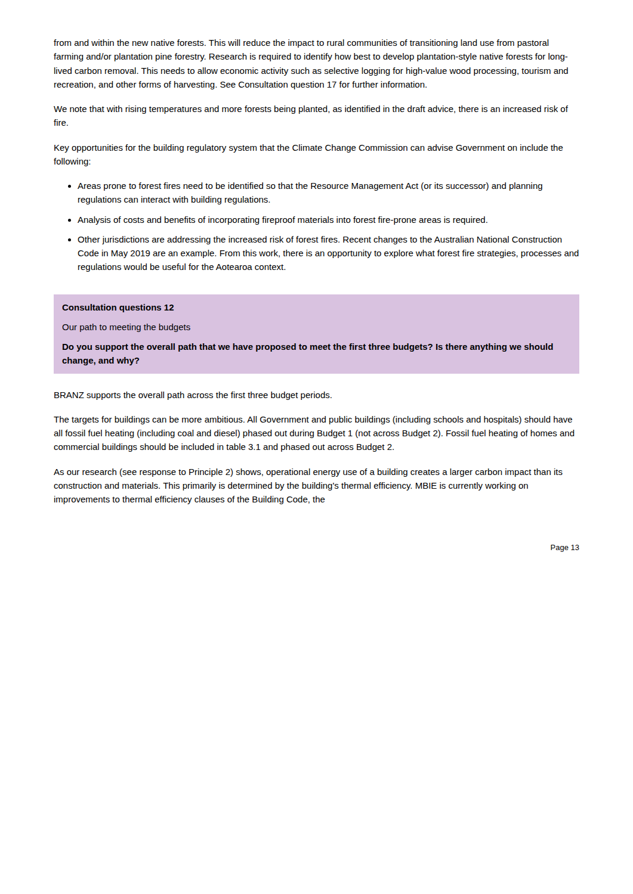from and within the new native forests. This will reduce the impact to rural communities of transitioning land use from pastoral farming and/or plantation pine forestry. Research is required to identify how best to develop plantation-style native forests for long-lived carbon removal. This needs to allow economic activity such as selective logging for high-value wood processing, tourism and recreation, and other forms of harvesting. See Consultation question 17 for further information.
We note that with rising temperatures and more forests being planted, as identified in the draft advice, there is an increased risk of fire.
Key opportunities for the building regulatory system that the Climate Change Commission can advise Government on include the following:
Areas prone to forest fires need to be identified so that the Resource Management Act (or its successor) and planning regulations can interact with building regulations.
Analysis of costs and benefits of incorporating fireproof materials into forest fire-prone areas is required.
Other jurisdictions are addressing the increased risk of forest fires. Recent changes to the Australian National Construction Code in May 2019 are an example. From this work, there is an opportunity to explore what forest fire strategies, processes and regulations would be useful for the Aotearoa context.
Consultation questions 12
Our path to meeting the budgets
Do you support the overall path that we have proposed to meet the first three budgets? Is there anything we should change, and why?
BRANZ supports the overall path across the first three budget periods.
The targets for buildings can be more ambitious. All Government and public buildings (including schools and hospitals) should have all fossil fuel heating (including coal and diesel) phased out during Budget 1 (not across Budget 2). Fossil fuel heating of homes and commercial buildings should be included in table 3.1 and phased out across Budget 2.
As our research (see response to Principle 2) shows, operational energy use of a building creates a larger carbon impact than its construction and materials. This primarily is determined by the building's thermal efficiency. MBIE is currently working on improvements to thermal efficiency clauses of the Building Code, the
Page 13